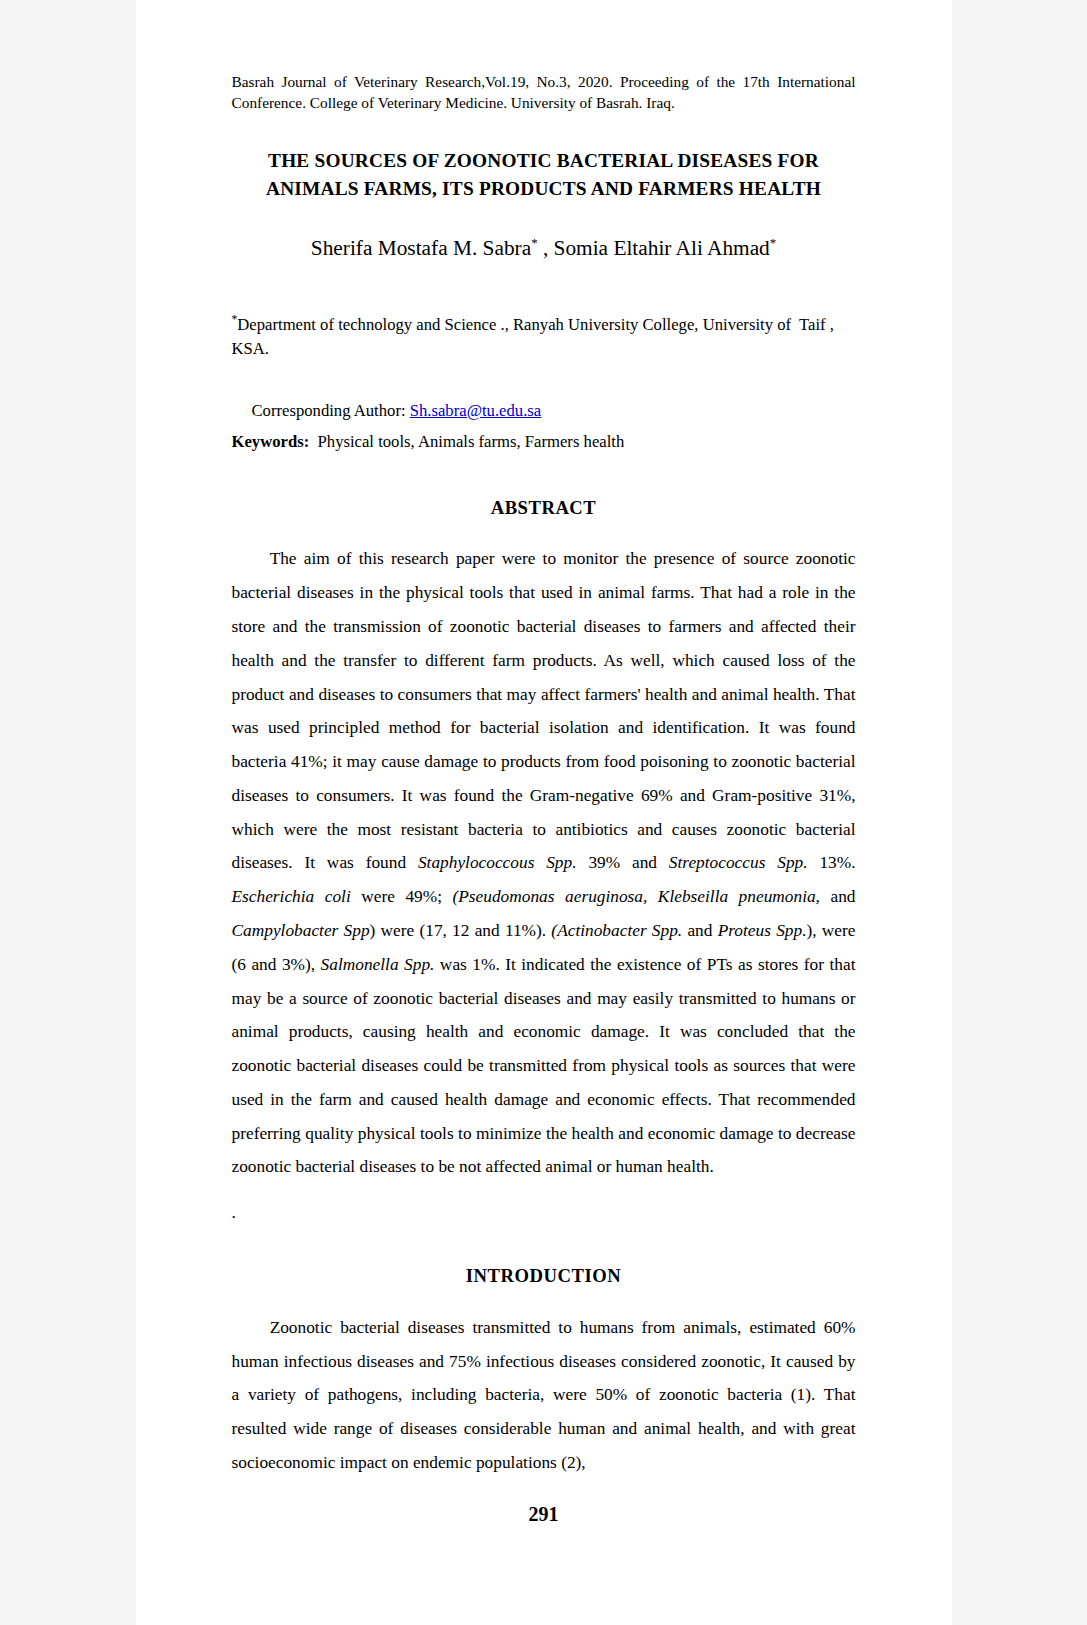Basrah Journal of Veterinary Research,Vol.19, No.3, 2020. Proceeding of the 17th International Conference. College of Veterinary Medicine. University of Basrah. Iraq.
The Sources of Zoonotic Bacterial Diseases for Animals Farms, Its Products and Farmers Health
Sherifa Mostafa M. Sabra* , Somia Eltahir Ali Ahmad*
*Department of technology and Science ., Ranyah University College, University of Taif , KSA.
Corresponding Author: Sh.sabra@tu.edu.sa
Keywords: Physical tools, Animals farms, Farmers health
ABSTRACT
The aim of this research paper were to monitor the presence of source zoonotic bacterial diseases in the physical tools that used in animal farms. That had a role in the store and the transmission of zoonotic bacterial diseases to farmers and affected their health and the transfer to different farm products. As well, which caused loss of the product and diseases to consumers that may affect farmers' health and animal health. That was used principled method for bacterial isolation and identification. It was found bacteria 41%; it may cause damage to products from food poisoning to zoonotic bacterial diseases to consumers. It was found the Gram-negative 69% and Gram-positive 31%, which were the most resistant bacteria to antibiotics and causes zoonotic bacterial diseases. It was found Staphylococcous Spp. 39% and Streptococcus Spp. 13%. Escherichia coli were 49%; (Pseudomonas aeruginosa, Klebseilla pneumonia, and Campylobacter Spp) were (17, 12 and 11%). (Actinobacter Spp. and Proteus Spp.), were (6 and 3%), Salmonella Spp. was 1%. It indicated the existence of PTs as stores for that may be a source of zoonotic bacterial diseases and may easily transmitted to humans or animal products, causing health and economic damage. It was concluded that the zoonotic bacterial diseases could be transmitted from physical tools as sources that were used in the farm and caused health damage and economic effects. That recommended preferring quality physical tools to minimize the health and economic damage to decrease zoonotic bacterial diseases to be not affected animal or human health.
.
INTRODUCTION
Zoonotic bacterial diseases transmitted to humans from animals, estimated 60% human infectious diseases and 75% infectious diseases considered zoonotic, It caused by a variety of pathogens, including bacteria, were 50% of zoonotic bacteria (1). That resulted wide range of diseases considerable human and animal health, and with great socioeconomic impact on endemic populations (2),
291